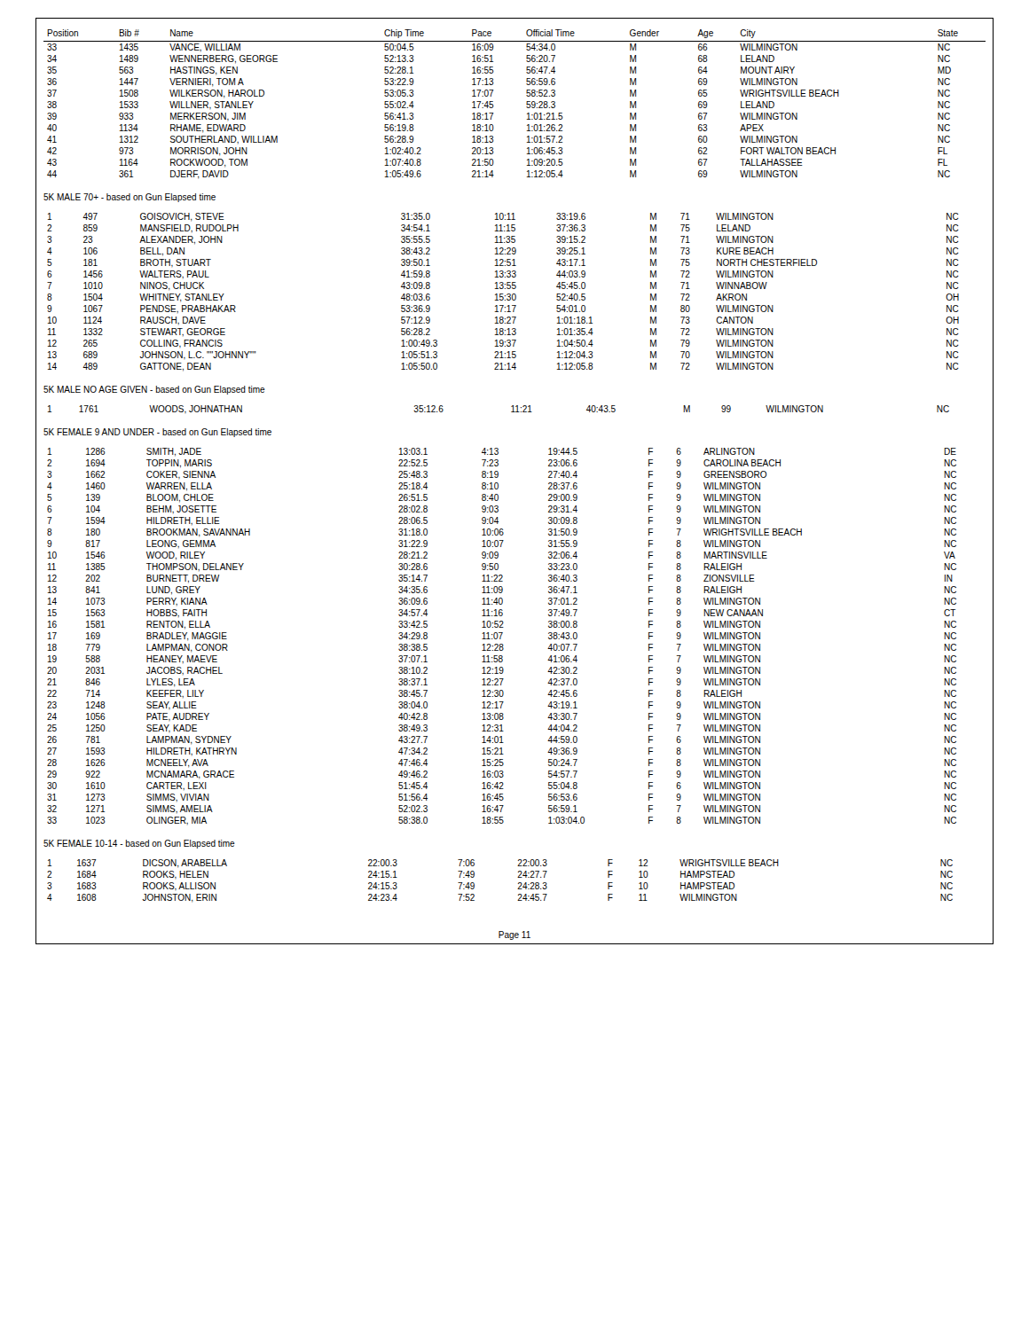| Position | Bib # | Name | Chip Time | Pace | Official Time | Gender | Age | City | State |
| --- | --- | --- | --- | --- | --- | --- | --- | --- | --- |
| 33 | 1435 | VANCE, WILLIAM | 50:04.5 | 16:09 | 54:34.0 | M | 66 | WILMINGTON | NC |
| 34 | 1489 | WENNERBERG, GEORGE | 52:13.3 | 16:51 | 56:20.7 | M | 68 | LELAND | NC |
| 35 | 563 | HASTINGS, KEN | 52:28.1 | 16:55 | 56:47.4 | M | 64 | MOUNT AIRY | MD |
| 36 | 1447 | VERNIERI, TOM A | 53:22.9 | 17:13 | 56:59.6 | M | 69 | WILMINGTON | NC |
| 37 | 1508 | WILKERSON, HAROLD | 53:05.3 | 17:07 | 58:52.3 | M | 65 | WRIGHTSVILLE BEACH | NC |
| 38 | 1533 | WILLNER, STANLEY | 55:02.4 | 17:45 | 59:28.3 | M | 69 | LELAND | NC |
| 39 | 933 | MERKERSON, JIM | 56:41.3 | 18:17 | 1:01:21.5 | M | 67 | WILMINGTON | NC |
| 40 | 1134 | RHAME, EDWARD | 56:19.8 | 18:10 | 1:01:26.2 | M | 63 | APEX | NC |
| 41 | 1312 | SOUTHERLAND, WILLIAM | 56:28.9 | 18:13 | 1:01:57.2 | M | 60 | WILMINGTON | NC |
| 42 | 973 | MORRISON, JOHN | 1:02:40.2 | 20:13 | 1:06:45.3 | M | 62 | FORT WALTON BEACH | FL |
| 43 | 1164 | ROCKWOOD, TOM | 1:07:40.8 | 21:50 | 1:09:20.5 | M | 67 | TALLAHASSEE | FL |
| 44 | 361 | DJERF, DAVID | 1:05:49.6 | 21:14 | 1:12:05.4 | M | 69 | WILMINGTON | NC |
5K MALE 70+ - based on Gun Elapsed time
| 1 | 497 | GOISOVICH, STEVE | 31:35.0 | 10:11 | 33:19.6 | M | 71 | WILMINGTON | NC |
| 2 | 859 | MANSFIELD, RUDOLPH | 34:54.1 | 11:15 | 37:36.3 | M | 75 | LELAND | NC |
| 3 | 23 | ALEXANDER, JOHN | 35:55.5 | 11:35 | 39:15.2 | M | 71 | WILMINGTON | NC |
| 4 | 106 | BELL, DAN | 38:43.2 | 12:29 | 39:25.1 | M | 73 | KURE BEACH | NC |
| 5 | 181 | BROTH, STUART | 39:50.1 | 12:51 | 43:17.1 | M | 75 | NORTH CHESTERFIELD | NC |
| 6 | 1456 | WALTERS, PAUL | 41:59.8 | 13:33 | 44:03.9 | M | 72 | WILMINGTON | NC |
| 7 | 1010 | NINOS, CHUCK | 43:09.8 | 13:55 | 45:45.0 | M | 71 | WINNABOW | NC |
| 8 | 1504 | WHITNEY, STANLEY | 48:03.6 | 15:30 | 52:40.5 | M | 72 | AKRON | OH |
| 9 | 1067 | PENDSE, PRABHAKAR | 53:36.9 | 17:17 | 54:01.0 | M | 80 | WILMINGTON | NC |
| 10 | 1124 | RAUSCH, DAVE | 57:12.9 | 18:27 | 1:01:18.1 | M | 73 | CANTON | OH |
| 11 | 1332 | STEWART, GEORGE | 56:28.2 | 18:13 | 1:01:35.4 | M | 72 | WILMINGTON | NC |
| 12 | 265 | COLLING, FRANCIS | 1:00:49.3 | 19:37 | 1:04:50.4 | M | 79 | WILMINGTON | NC |
| 13 | 689 | JOHNSON, L.C. ""JOHNNY"" | 1:05:51.3 | 21:15 | 1:12:04.3 | M | 70 | WILMINGTON | NC |
| 14 | 489 | GATTONE, DEAN | 1:05:50.0 | 21:14 | 1:12:05.8 | M | 72 | WILMINGTON | NC |
5K MALE NO AGE GIVEN - based on Gun Elapsed time
| 1 | 1761 | WOODS, JOHNATHAN | 35:12.6 | 11:21 | 40:43.5 | M | 99 | WILMINGTON | NC |
5K FEMALE 9 AND UNDER - based on Gun Elapsed time
| 1 | 1286 | SMITH, JADE | 13:03.1 | 4:13 | 19:44.5 | F | 6 | ARLINGTON | DE |
| 2 | 1694 | TOPPIN, MARIS | 22:52.5 | 7:23 | 23:06.6 | F | 9 | CAROLINA BEACH | NC |
| 3 | 1662 | COKER, SIENNA | 25:48.3 | 8:19 | 27:40.4 | F | 9 | GREENSBORO | NC |
| 4 | 1460 | WARREN, ELLA | 25:18.4 | 8:10 | 28:37.6 | F | 9 | WILMINGTON | NC |
| 5 | 139 | BLOOM, CHLOE | 26:51.5 | 8:40 | 29:00.9 | F | 9 | WILMINGTON | NC |
| 6 | 104 | BEHM, JOSETTE | 28:02.8 | 9:03 | 29:31.4 | F | 9 | WILMINGTON | NC |
| 7 | 1594 | HILDRETH, ELLIE | 28:06.5 | 9:04 | 30:09.8 | F | 9 | WILMINGTON | NC |
| 8 | 180 | BROOKMAN, SAVANNAH | 31:18.0 | 10:06 | 31:50.9 | F | 7 | WRIGHTSVILLE BEACH | NC |
| 9 | 817 | LEONG, GEMMA | 31:22.9 | 10:07 | 31:55.9 | F | 8 | WILMINGTON | NC |
| 10 | 1546 | WOOD, RILEY | 28:21.2 | 9:09 | 32:06.4 | F | 8 | MARTINSVILLE | VA |
| 11 | 1385 | THOMPSON, DELANEY | 30:28.6 | 9:50 | 33:23.0 | F | 8 | RALEIGH | NC |
| 12 | 202 | BURNETT, DREW | 35:14.7 | 11:22 | 36:40.3 | F | 8 | ZIONSVILLE | IN |
| 13 | 841 | LUND, GREY | 34:35.6 | 11:09 | 36:47.1 | F | 8 | RALEIGH | NC |
| 14 | 1073 | PERRY, KIANA | 36:09.6 | 11:40 | 37:01.2 | F | 8 | WILMINGTON | NC |
| 15 | 1563 | HOBBS, FAITH | 34:57.4 | 11:16 | 37:49.7 | F | 9 | NEW CANAAN | CT |
| 16 | 1581 | RENTON, ELLA | 33:42.5 | 10:52 | 38:00.8 | F | 8 | WILMINGTON | NC |
| 17 | 169 | BRADLEY, MAGGIE | 34:29.8 | 11:07 | 38:43.0 | F | 9 | WILMINGTON | NC |
| 18 | 779 | LAMPMAN, CONOR | 38:38.5 | 12:28 | 40:07.7 | F | 7 | WILMINGTON | NC |
| 19 | 588 | HEANEY, MAEVE | 37:07.1 | 11:58 | 41:06.4 | F | 7 | WILMINGTON | NC |
| 20 | 2031 | JACOBS, RACHEL | 38:10.2 | 12:19 | 42:30.2 | F | 9 | WILMINGTON | NC |
| 21 | 846 | LYLES, LEA | 38:37.1 | 12:27 | 42:37.0 | F | 9 | WILMINGTON | NC |
| 22 | 714 | KEEFER, LILY | 38:45.7 | 12:30 | 42:45.6 | F | 8 | RALEIGH | NC |
| 23 | 1248 | SEAY, ALLIE | 38:04.0 | 12:17 | 43:19.1 | F | 9 | WILMINGTON | NC |
| 24 | 1056 | PATE, AUDREY | 40:42.8 | 13:08 | 43:30.7 | F | 9 | WILMINGTON | NC |
| 25 | 1250 | SEAY, KADE | 38:49.3 | 12:31 | 44:04.2 | F | 7 | WILMINGTON | NC |
| 26 | 781 | LAMPMAN, SYDNEY | 43:27.7 | 14:01 | 44:59.0 | F | 6 | WILMINGTON | NC |
| 27 | 1593 | HILDRETH, KATHRYN | 47:34.2 | 15:21 | 49:36.9 | F | 8 | WILMINGTON | NC |
| 28 | 1626 | MCNEELY, AVA | 47:46.4 | 15:25 | 50:24.7 | F | 8 | WILMINGTON | NC |
| 29 | 922 | MCNAMARA, GRACE | 49:46.2 | 16:03 | 54:57.7 | F | 9 | WILMINGTON | NC |
| 30 | 1610 | CARTER, LEXI | 51:45.4 | 16:42 | 55:04.8 | F | 6 | WILMINGTON | NC |
| 31 | 1273 | SIMMS, VIVIAN | 51:56.4 | 16:45 | 56:53.6 | F | 9 | WILMINGTON | NC |
| 32 | 1271 | SIMMS, AMELIA | 52:02.3 | 16:47 | 56:59.1 | F | 7 | WILMINGTON | NC |
| 33 | 1023 | OLINGER, MIA | 58:38.0 | 18:55 | 1:03:04.0 | F | 8 | WILMINGTON | NC |
5K FEMALE 10-14 - based on Gun Elapsed time
| 1 | 1637 | DICSON, ARABELLA | 22:00.3 | 7:06 | 22:00.3 | F | 12 | WRIGHTSVILLE BEACH | NC |
| 2 | 1684 | ROOKS, HELEN | 24:15.1 | 7:49 | 24:27.7 | F | 10 | HAMPSTEAD | NC |
| 3 | 1683 | ROOKS, ALLISON | 24:15.3 | 7:49 | 24:28.3 | F | 10 | HAMPSTEAD | NC |
| 4 | 1608 | JOHNSTON, ERIN | 24:23.4 | 7:52 | 24:45.7 | F | 11 | WILMINGTON | NC |
Page 11